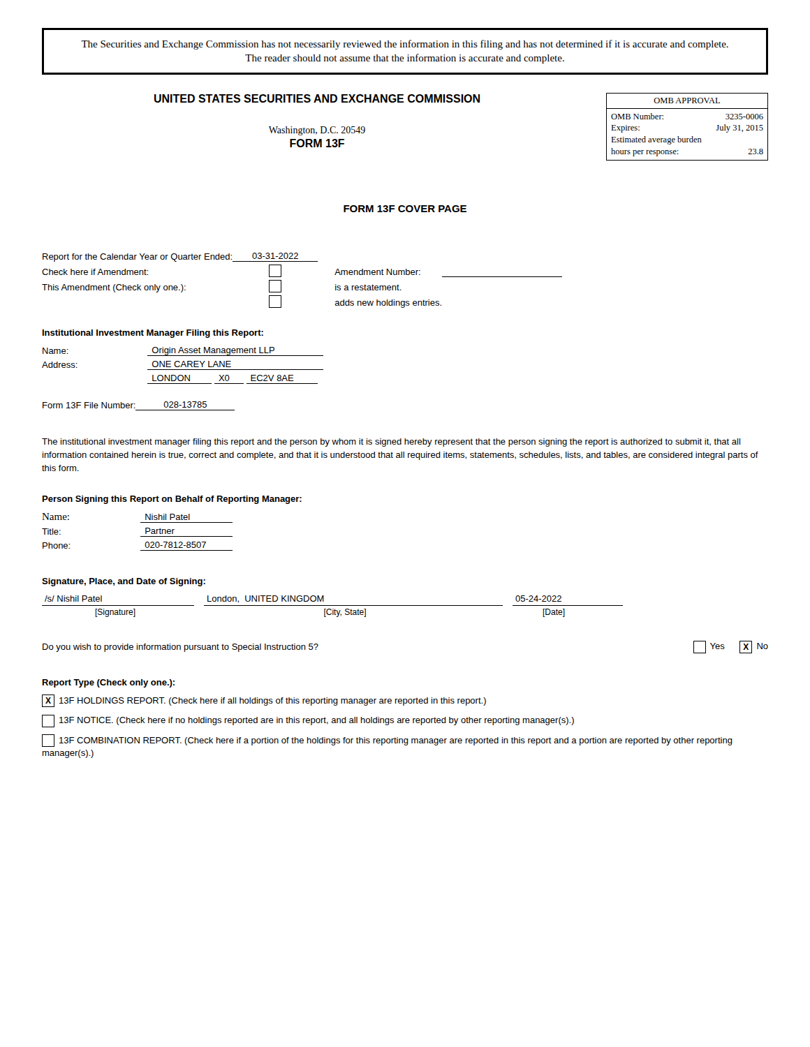The Securities and Exchange Commission has not necessarily reviewed the information in this filing and has not determined if it is accurate and complete.
The reader should not assume that the information is accurate and complete.
UNITED STATES SECURITIES AND EXCHANGE COMMISSION
Washington, D.C. 20549
FORM 13F
OMB APPROVAL
| OMB Number: | 3235-0006 |
| Expires: | July 31, 2015 |
| Estimated average burden |
| hours per response: | 23.8 |
FORM 13F COVER PAGE
| Report for the Calendar Year or Quarter Ended: | 03-31-2022 | | |
| Check here if Amendment: | | Amendment Number: | |
| This Amendment (Check only one.): | | is a restatement. | |
| | | adds new holdings entries. | |
Institutional Investment Manager Filing this Report:
| Name: | Origin Asset Management LLP |
| Address: | ONE CAREY LANE |
| | LONDON X0 EC2V 8AE |
| Form 13F File Number: | 028-13785 |
The institutional investment manager filing this report and the person by whom it is signed hereby represent that the person signing the report is authorized to submit it, that all information contained herein is true, correct and complete, and that it is understood that all required items, statements, schedules, lists, and tables, are considered integral parts of this form.
Person Signing this Report on Behalf of Reporting Manager:
| Name: | Nishil Patel |
| Title: | Partner |
| Phone: | 020-7812-8507 |
Signature, Place, and Date of Signing:
/s/ Nishil Patel
London, UNITED KINGDOM
05-24-2022
[Signature]
[City, State]
[Date]
Do you wish to provide information pursuant to Special Instruction 5?
Yes XNo
Report Type (Check only one.):
X13F HOLDINGS REPORT. (Check here if all holdings of this reporting manager are reported in this report.)
13F NOTICE. (Check here if no holdings reported are in this report, and all holdings are reported by other reporting manager(s).)
13F COMBINATION REPORT. (Check here if a portion of the holdings for this reporting manager are reported in this report and a portion are reported by other reporting manager(s).)